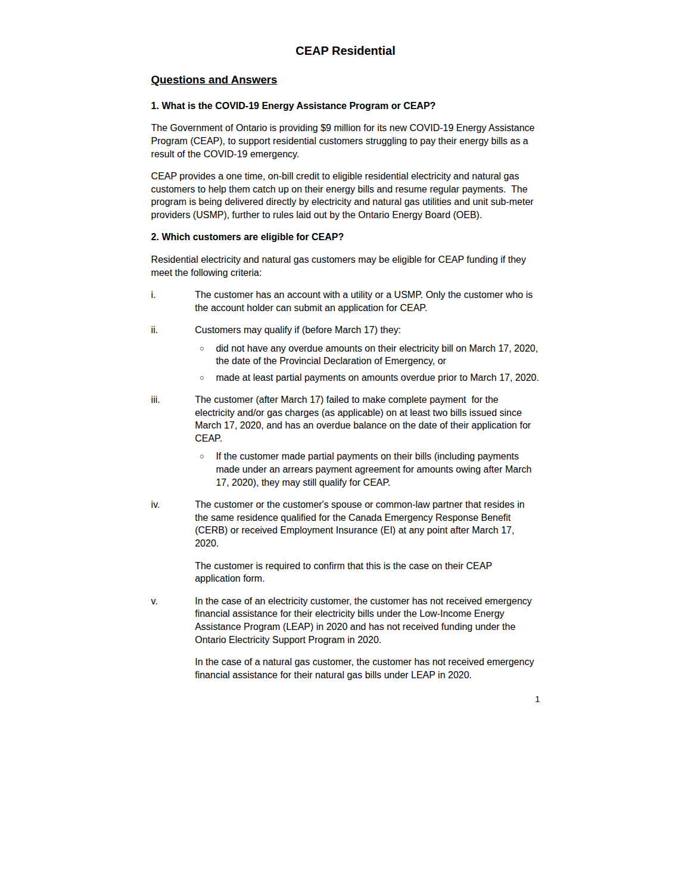CEAP Residential
Questions and Answers
1. What is the COVID-19 Energy Assistance Program or CEAP?
The Government of Ontario is providing $9 million for its new COVID-19 Energy Assistance Program (CEAP), to support residential customers struggling to pay their energy bills as a result of the COVID-19 emergency.
CEAP provides a one time, on-bill credit to eligible residential electricity and natural gas customers to help them catch up on their energy bills and resume regular payments. The program is being delivered directly by electricity and natural gas utilities and unit sub-meter providers (USMP), further to rules laid out by the Ontario Energy Board (OEB).
2. Which customers are eligible for CEAP?
Residential electricity and natural gas customers may be eligible for CEAP funding if they meet the following criteria:
i. The customer has an account with a utility or a USMP. Only the customer who is the account holder can submit an application for CEAP.
ii. Customers may qualify if (before March 17) they:
did not have any overdue amounts on their electricity bill on March 17, 2020, the date of the Provincial Declaration of Emergency, or
made at least partial payments on amounts overdue prior to March 17, 2020.
iii. The customer (after March 17) failed to make complete payment for the electricity and/or gas charges (as applicable) on at least two bills issued since March 17, 2020, and has an overdue balance on the date of their application for CEAP.
If the customer made partial payments on their bills (including payments made under an arrears payment agreement for amounts owing after March 17, 2020), they may still qualify for CEAP.
iv. The customer or the customer's spouse or common-law partner that resides in the same residence qualified for the Canada Emergency Response Benefit (CERB) or received Employment Insurance (EI) at any point after March 17, 2020.
The customer is required to confirm that this is the case on their CEAP application form.
v. In the case of an electricity customer, the customer has not received emergency financial assistance for their electricity bills under the Low-Income Energy Assistance Program (LEAP) in 2020 and has not received funding under the Ontario Electricity Support Program in 2020.
In the case of a natural gas customer, the customer has not received emergency financial assistance for their natural gas bills under LEAP in 2020.
1